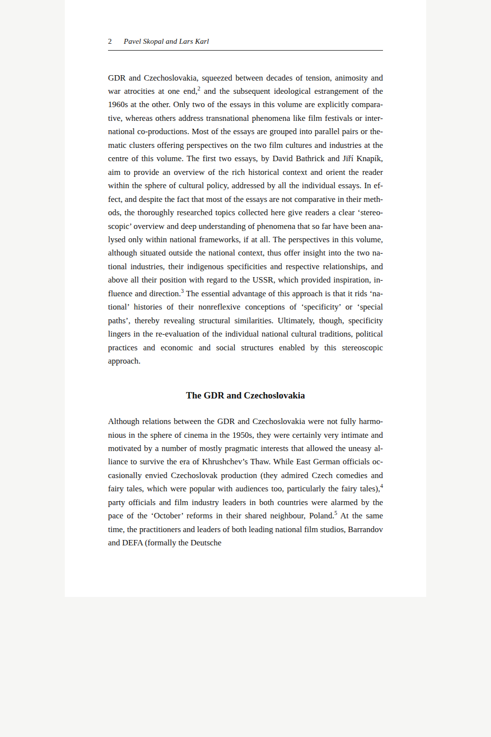2 Pavel Skopal and Lars Karl
GDR and Czechoslovakia, squeezed between decades of tension, animosity and war atrocities at one end,2 and the subsequent ideological estrangement of the 1960s at the other. Only two of the essays in this volume are explicitly comparative, whereas others address transnational phenomena like film festivals or international co-productions. Most of the essays are grouped into parallel pairs or thematic clusters offering perspectives on the two film cultures and industries at the centre of this volume. The first two essays, by David Bathrick and Jiří Knapík, aim to provide an overview of the rich historical context and orient the reader within the sphere of cultural policy, addressed by all the individual essays. In effect, and despite the fact that most of the essays are not comparative in their methods, the thoroughly researched topics collected here give readers a clear ‘stereoscopic’ overview and deep understanding of phenomena that so far have been analysed only within national frameworks, if at all. The perspectives in this volume, although situated outside the national context, thus offer insight into the two national industries, their indigenous specificities and respective relationships, and above all their position with regard to the USSR, which provided inspiration, influence and direction.3 The essential advantage of this approach is that it rids ‘national’ histories of their nonreflexive conceptions of ‘specificity’ or ‘special paths’, thereby revealing structural similarities. Ultimately, though, specificity lingers in the re-evaluation of the individual national cultural traditions, political practices and economic and social structures enabled by this stereoscopic approach.
The GDR and Czechoslovakia
Although relations between the GDR and Czechoslovakia were not fully harmonious in the sphere of cinema in the 1950s, they were certainly very intimate and motivated by a number of mostly pragmatic interests that allowed the uneasy alliance to survive the era of Khrushchev’s Thaw. While East German officials occasionally envied Czechoslovak production (they admired Czech comedies and fairy tales, which were popular with audiences too, particularly the fairy tales),4 party officials and film industry leaders in both countries were alarmed by the pace of the ‘October’ reforms in their shared neighbour, Poland.5 At the same time, the practitioners and leaders of both leading national film studios, Barrandov and DEFA (formally the Deutsche